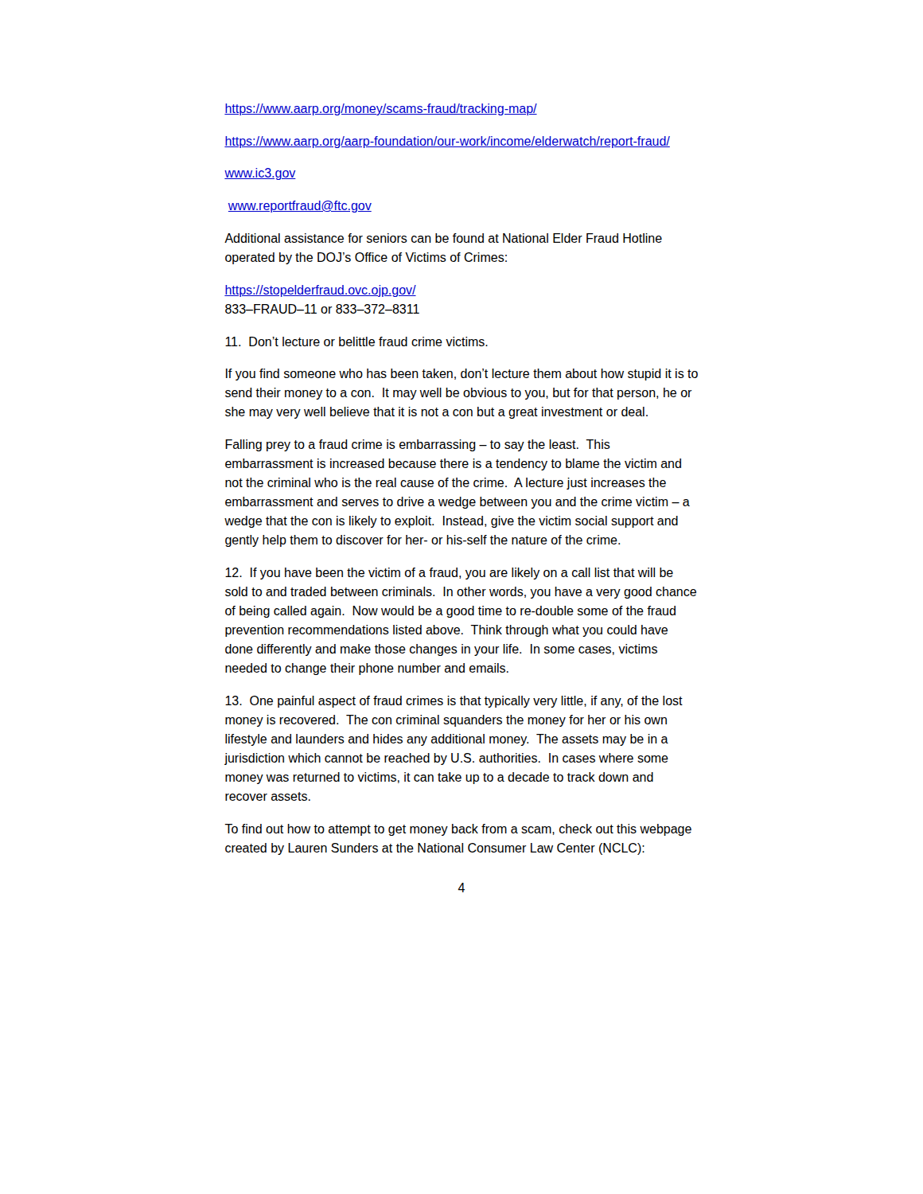https://www.aarp.org/money/scams-fraud/tracking-map/
https://www.aarp.org/aarp-foundation/our-work/income/elderwatch/report-fraud/
www.ic3.gov
www.reportfraud@ftc.gov
Additional assistance for seniors can be found at National Elder Fraud Hotline operated by the DOJ’s Office of Victims of Crimes:
https://stopelderfraud.ovc.ojp.gov/
833–FRAUD–11 or 833–372–8311
11. Don’t lecture or belittle fraud crime victims.
If you find someone who has been taken, don’t lecture them about how stupid it is to send their money to a con. It may well be obvious to you, but for that person, he or she may very well believe that it is not a con but a great investment or deal.
Falling prey to a fraud crime is embarrassing – to say the least. This embarrassment is increased because there is a tendency to blame the victim and not the criminal who is the real cause of the crime. A lecture just increases the embarrassment and serves to drive a wedge between you and the crime victim – a wedge that the con is likely to exploit. Instead, give the victim social support and gently help them to discover for her- or his-self the nature of the crime.
12. If you have been the victim of a fraud, you are likely on a call list that will be sold to and traded between criminals. In other words, you have a very good chance of being called again. Now would be a good time to re-double some of the fraud prevention recommendations listed above. Think through what you could have done differently and make those changes in your life. In some cases, victims needed to change their phone number and emails.
13. One painful aspect of fraud crimes is that typically very little, if any, of the lost money is recovered. The con criminal squanders the money for her or his own lifestyle and launders and hides any additional money. The assets may be in a jurisdiction which cannot be reached by U.S. authorities. In cases where some money was returned to victims, it can take up to a decade to track down and recover assets.
To find out how to attempt to get money back from a scam, check out this webpage created by Lauren Sunders at the National Consumer Law Center (NCLC):
4